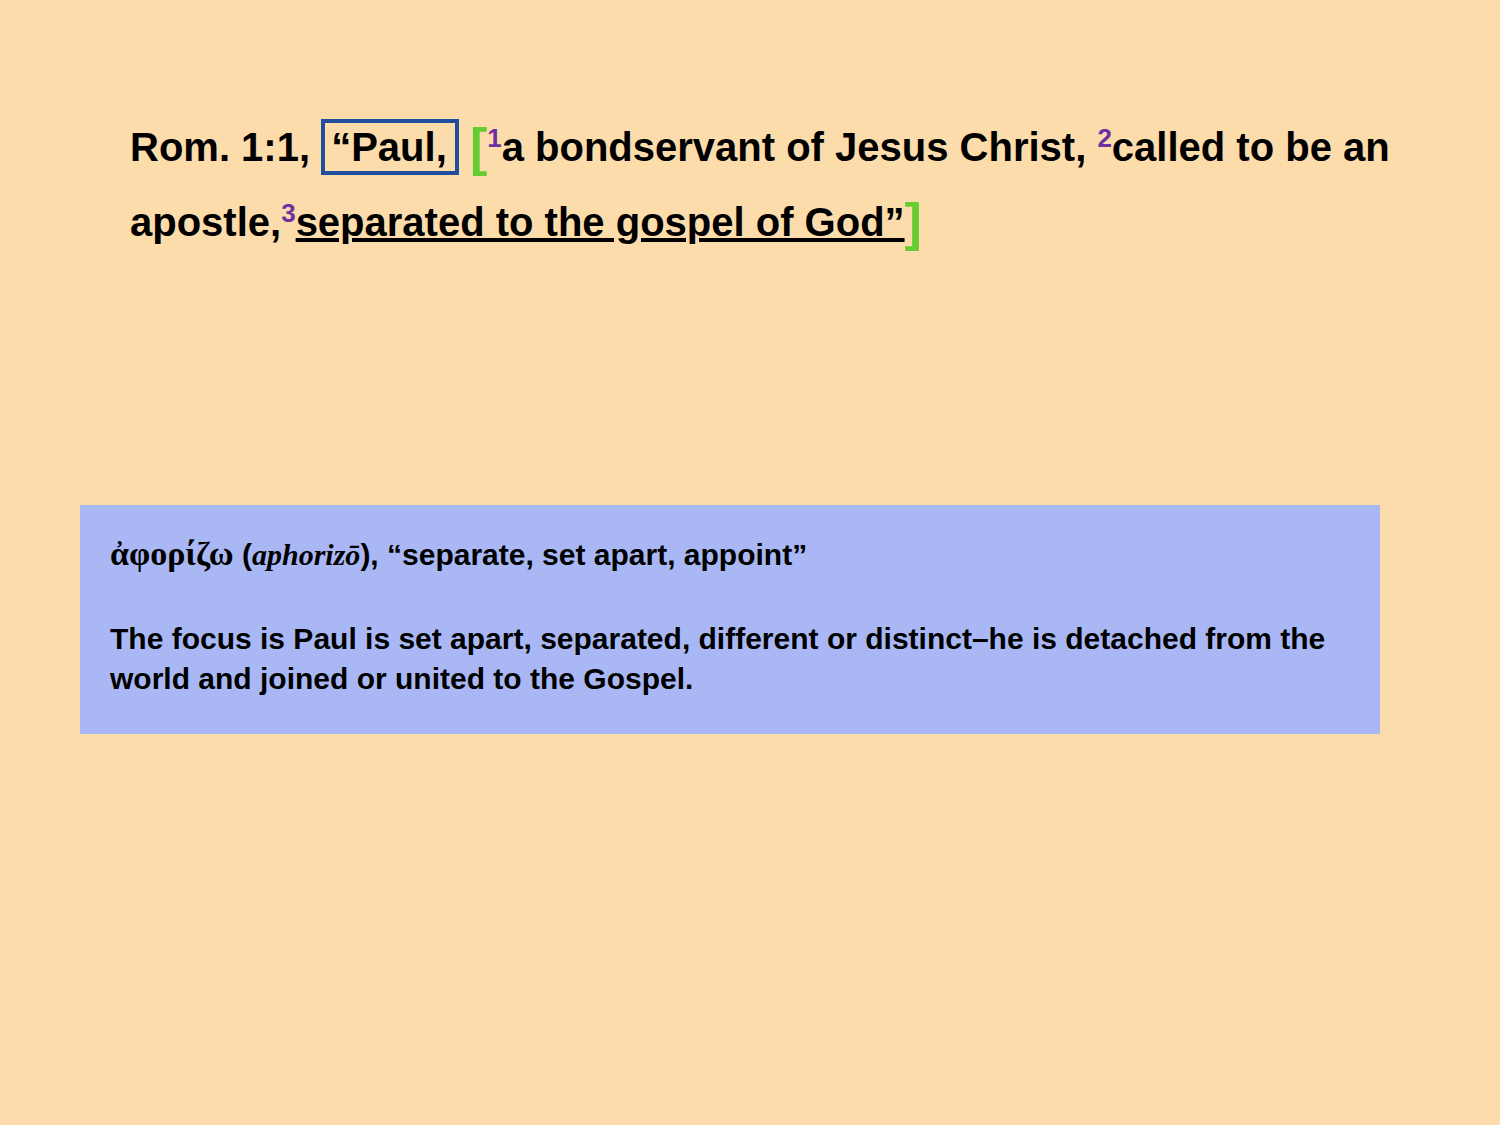Rom. 1:1, “Paul, [1a bondservant of Jesus Christ, 2called to be an apostle,3 separated to the gospel of God”]
ἀφορίζω (aphorizō), “separate, set apart, appoint”
The focus is Paul is set apart, separated, different or distinct–he is detached from the world and joined or united to the Gospel.